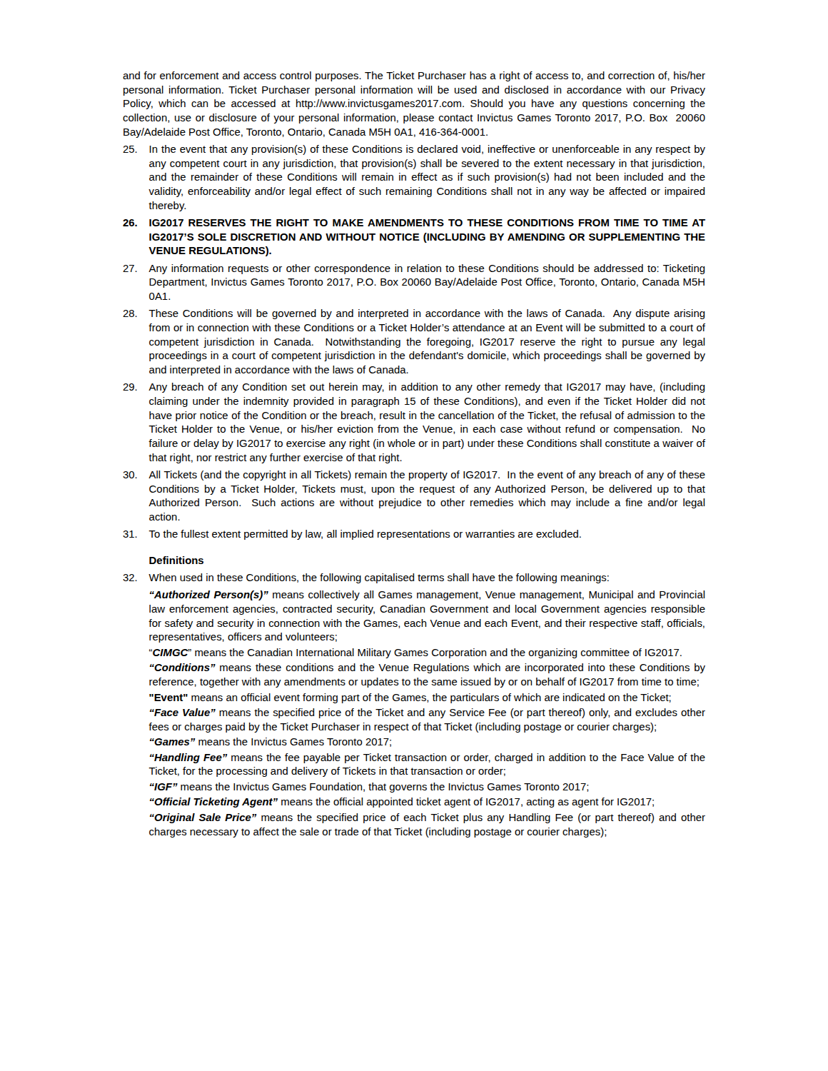and for enforcement and access control purposes. The Ticket Purchaser has a right of access to, and correction of, his/her personal information. Ticket Purchaser personal information will be used and disclosed in accordance with our Privacy Policy, which can be accessed at http://www.invictusgames2017.com. Should you have any questions concerning the collection, use or disclosure of your personal information, please contact Invictus Games Toronto 2017, P.O. Box 20060 Bay/Adelaide Post Office, Toronto, Ontario, Canada M5H 0A1, 416-364-0001.
25. In the event that any provision(s) of these Conditions is declared void, ineffective or unenforceable in any respect by any competent court in any jurisdiction, that provision(s) shall be severed to the extent necessary in that jurisdiction, and the remainder of these Conditions will remain in effect as if such provision(s) had not been included and the validity, enforceability and/or legal effect of such remaining Conditions shall not in any way be affected or impaired thereby.
26. IG2017 RESERVES THE RIGHT TO MAKE AMENDMENTS TO THESE CONDITIONS FROM TIME TO TIME AT IG2017’S SOLE DISCRETION AND WITHOUT NOTICE (INCLUDING BY AMENDING OR SUPPLEMENTING THE VENUE REGULATIONS).
27. Any information requests or other correspondence in relation to these Conditions should be addressed to: Ticketing Department, Invictus Games Toronto 2017, P.O. Box 20060 Bay/Adelaide Post Office, Toronto, Ontario, Canada M5H 0A1.
28. These Conditions will be governed by and interpreted in accordance with the laws of Canada. Any dispute arising from or in connection with these Conditions or a Ticket Holder’s attendance at an Event will be submitted to a court of competent jurisdiction in Canada. Notwithstanding the foregoing, IG2017 reserve the right to pursue any legal proceedings in a court of competent jurisdiction in the defendant's domicile, which proceedings shall be governed by and interpreted in accordance with the laws of Canada.
29. Any breach of any Condition set out herein may, in addition to any other remedy that IG2017 may have, (including claiming under the indemnity provided in paragraph 15 of these Conditions), and even if the Ticket Holder did not have prior notice of the Condition or the breach, result in the cancellation of the Ticket, the refusal of admission to the Ticket Holder to the Venue, or his/her eviction from the Venue, in each case without refund or compensation. No failure or delay by IG2017 to exercise any right (in whole or in part) under these Conditions shall constitute a waiver of that right, nor restrict any further exercise of that right.
30. All Tickets (and the copyright in all Tickets) remain the property of IG2017. In the event of any breach of any of these Conditions by a Ticket Holder, Tickets must, upon the request of any Authorized Person, be delivered up to that Authorized Person. Such actions are without prejudice to other remedies which may include a fine and/or legal action.
31. To the fullest extent permitted by law, all implied representations or warranties are excluded.
Definitions
32. When used in these Conditions, the following capitalised terms shall have the following meanings:
“Authorized Person(s)”
means collectively all Games management, Venue management, Municipal and Provincial law enforcement agencies, contracted security, Canadian Government and local Government agencies responsible for safety and security in connection with the Games, each Venue and each Event, and their respective staff, officials, representatives, officers and volunteers;
“
CIMGC
”
means the Canadian International Military Games Corporation and the organizing committee of IG2017.
“Conditions”
means these conditions and the Venue Regulations which are incorporated into these Conditions by reference, together with any amendments or updates to the same issued by or on behalf of IG2017 from time to time;
"Event"
means an official event forming part of the Games, the particulars of which are indicated on the Ticket;
“Face Value”
means the specified price of the Ticket and any Service Fee (or part thereof) only, and excludes other fees or charges paid by the Ticket Purchaser in respect of that Ticket (including postage or courier charges);
“Games”
means the Invictus Games Toronto 2017;
“Handling Fee”
means the fee payable per Ticket transaction or order, charged in addition to the Face Value of the Ticket, for the processing and delivery of Tickets in that transaction or order;
“IGF”
means the Invictus Games Foundation, that governs the Invictus Games Toronto 2017;
“Official Ticketing Agent”
means the official appointed ticket agent of IG2017, acting as agent for IG2017;
“Original Sale Price”
means the specified price of each Ticket plus any Handling Fee (or part thereof) and other charges necessary to affect the sale or trade of that Ticket (including postage or courier charges);